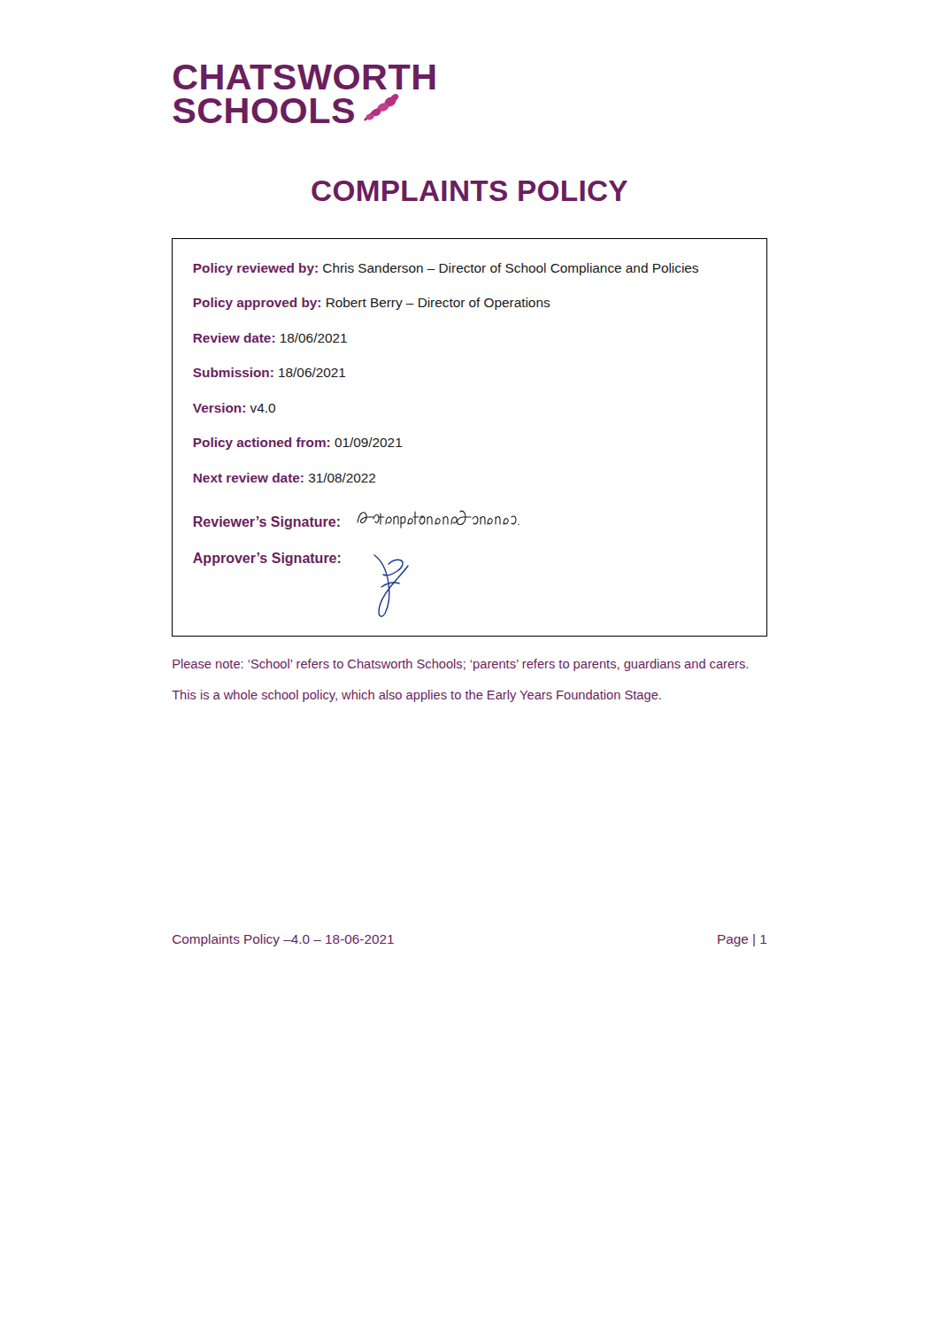CHATSWORTH
SCHOOLS
COMPLAINTS POLICY
Policy reviewed by: Chris Sanderson – Director of School Compliance and Policies
Policy approved by: Robert Berry – Director of Operations
Review date: 18/06/2021
Submission: 18/06/2021
Version: v4.0
Policy actioned from: 01/09/2021
Next review date: 31/08/2022
Reviewer’s Signature:
Approver’s Signature:
Please note: ‘School’ refers to Chatsworth Schools; ‘parents’ refers to parents, guardians and carers.
This is a whole school policy, which also applies to the Early Years Foundation Stage.
Complaints Policy –4.0 – 18-06-2021 Page | 1